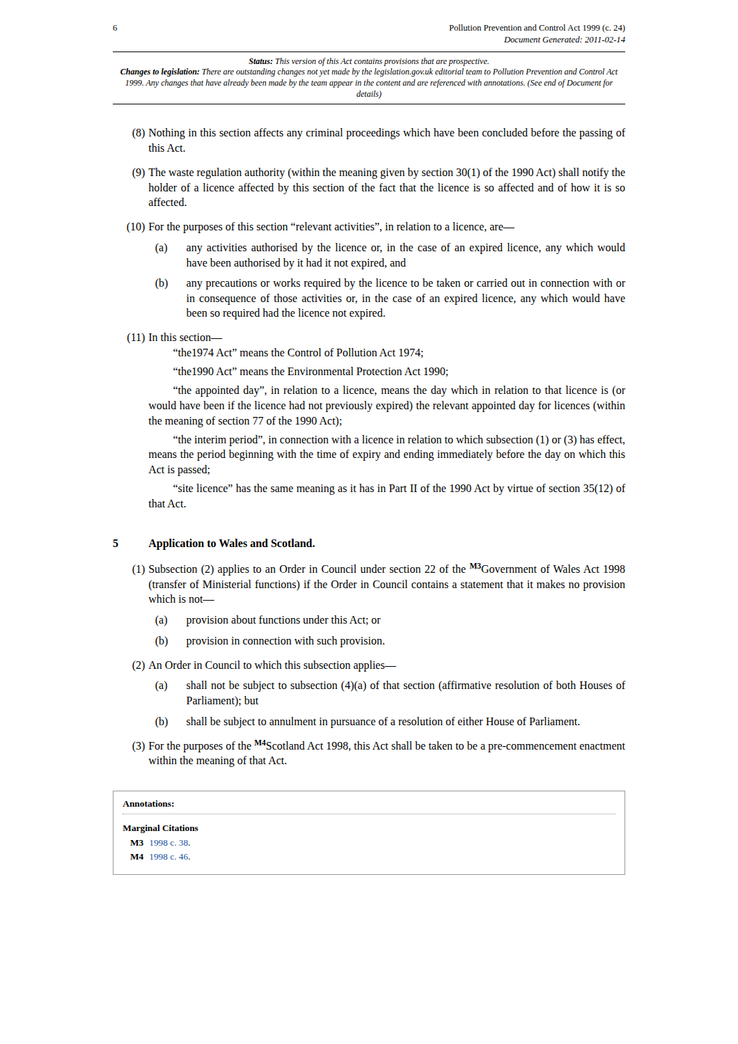6
Pollution Prevention and Control Act 1999 (c. 24)
Document Generated: 2011-02-14
Status: This version of this Act contains provisions that are prospective.
Changes to legislation: There are outstanding changes not yet made by the legislation.gov.uk editorial team to Pollution Prevention and Control Act 1999. Any changes that have already been made by the team appear in the content and are referenced with annotations. (See end of Document for details)
(8) Nothing in this section affects any criminal proceedings which have been concluded before the passing of this Act.
(9) The waste regulation authority (within the meaning given by section 30(1) of the 1990 Act) shall notify the holder of a licence affected by this section of the fact that the licence is so affected and of how it is so affected.
(10) For the purposes of this section “relevant activities”, in relation to a licence, are—
(a) any activities authorised by the licence or, in the case of an expired licence, any which would have been authorised by it had it not expired, and
(b) any precautions or works required by the licence to be taken or carried out in connection with or in consequence of those activities or, in the case of an expired licence, any which would have been so required had the licence not expired.
(11) In this section— “the1974 Act” means the Control of Pollution Act 1974; “the1990 Act” means the Environmental Protection Act 1990; “the appointed day”, in relation to a licence, means the day which in relation to that licence is (or would have been if the licence had not previously expired) the relevant appointed day for licences (within the meaning of section 77 of the 1990 Act); “the interim period”, in connection with a licence in relation to which subsection (1) or (3) has effect, means the period beginning with the time of expiry and ending immediately before the day on which this Act is passed; “site licence” has the same meaning as it has in Part II of the 1990 Act by virtue of section 35(12) of that Act.
5 Application to Wales and Scotland.
(1) Subsection (2) applies to an Order in Council under section 22 of the M3Government of Wales Act 1998 (transfer of Ministerial functions) if the Order in Council contains a statement that it makes no provision which is not—
(a) provision about functions under this Act; or
(b) provision in connection with such provision.
(2) An Order in Council to which this subsection applies—
(a) shall not be subject to subsection (4)(a) of that section (affirmative resolution of both Houses of Parliament); but
(b) shall be subject to annulment in pursuance of a resolution of either House of Parliament.
(3) For the purposes of the M4Scotland Act 1998, this Act shall be taken to be a pre-commencement enactment within the meaning of that Act.
Annotations:
Marginal Citations
| M3 | 1998 c. 38 . |
| M4 | 1998 c. 46 . |